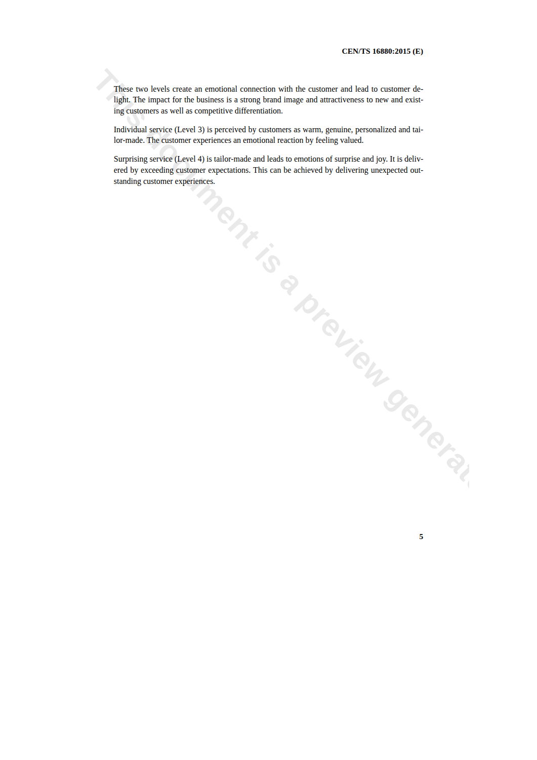CEN/TS 16880:2015 (E)
This document is a preview generated by EVS
These two levels create an emotional connection with the customer and lead to customer delight. The impact for the business is a strong brand image and attractiveness to new and existing customers as well as competitive differentiation.
Individual service (Level 3) is perceived by customers as warm, genuine, personalized and tailor-made. The customer experiences an emotional reaction by feeling valued.
Surprising service (Level 4) is tailor-made and leads to emotions of surprise and joy. It is delivered by exceeding customer expectations. This can be achieved by delivering unexpected outstanding customer experiences.
5